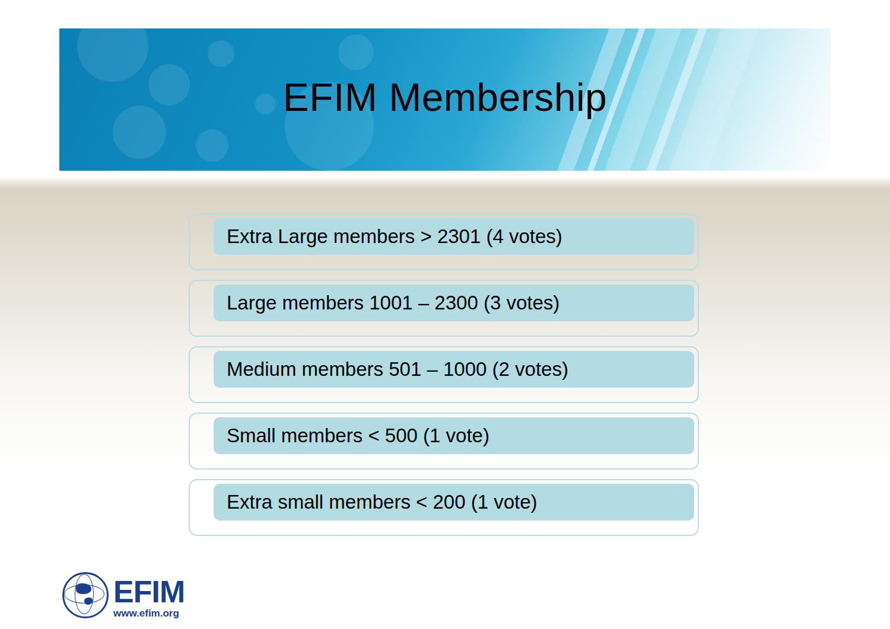EFIM Membership
Extra Large members > 2301 (4 votes)
Large members 1001 – 2300 (3 votes)
Medium members 501 – 1000 (2 votes)
Small members < 500 (1 vote)
Extra small members < 200 (1 vote)
EFIM
www.efim.org